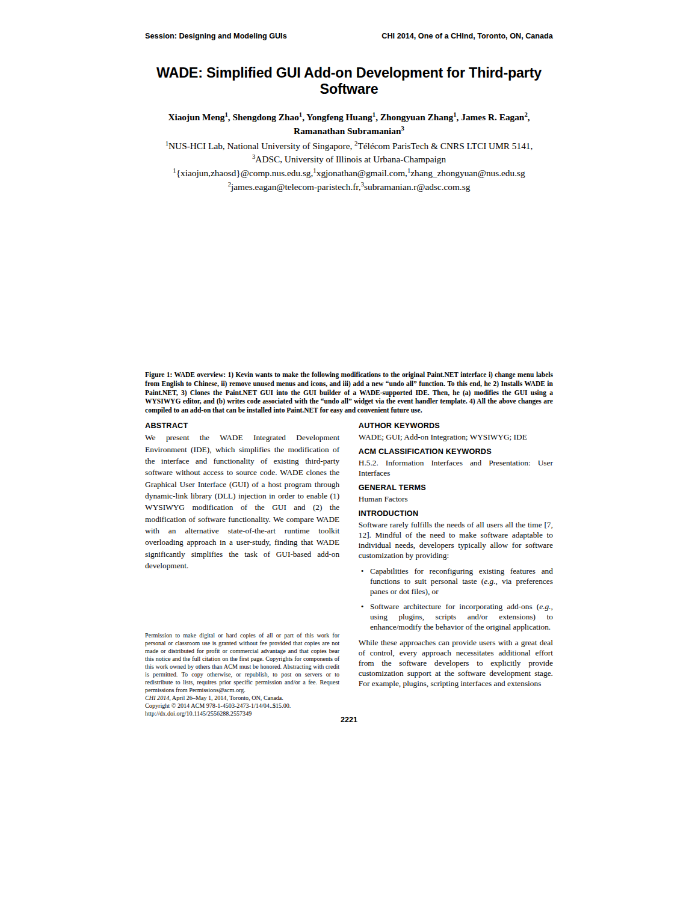Session: Designing and Modeling GUIs CHI 2014, One of a CHInd, Toronto, ON, Canada
WADE: Simplified GUI Add-on Development for Third-party Software
Xiaojun Meng1, Shengdong Zhao1, Yongfeng Huang1, Zhongyuan Zhang1, James R. Eagan2,
Ramanathan Subramanian3
1NUS-HCI Lab, National University of Singapore, 2Télécom ParisTech & CNRS LTCI UMR 5141,
3ADSC, University of Illinois at Urbana-Champaign
1{xiaojun,zhaosd}@comp.nus.edu.sg,1xgjonathan@gmail.com,1zhang_zhongyuan@nus.edu.sg
2james.eagan@telecom-paristech.fr,3subramanian.r@adsc.com.sg
Figure 1: WADE overview: 1) Kevin wants to make the following modifications to the original Paint.NET interface i) change menu labels from English to Chinese, ii) remove unused menus and icons, and iii) add a new “undo all” function. To this end, he 2) Installs WADE in Paint.NET, 3) Clones the Paint.NET GUI into the GUI builder of a WADE-supported IDE. Then, he (a) modifies the GUI using a WYSIWYG editor, and (b) writes code associated with the “undo all” widget via the event handler template. 4) All the above changes are compiled to an add-on that can be installed into Paint.NET for easy and convenient future use.
ABSTRACT
We present the WADE Integrated Development Environment (IDE), which simplifies the modification of the interface and functionality of existing third-party software without access to source code. WADE clones the Graphical User Interface (GUI) of a host program through dynamic-link library (DLL) injection in order to enable (1) WYSIWYG modification of the GUI and (2) the modification of software functionality. We compare WADE with an alternative state-of-the-art runtime toolkit overloading approach in a user-study, finding that WADE significantly simplifies the task of GUI-based add-on development.
Permission to make digital or hard copies of all or part of this work for personal or classroom use is granted without fee provided that copies are not made or distributed for profit or commercial advantage and that copies bear this notice and the full citation on the first page. Copyrights for components of this work owned by others than ACM must be honored. Abstracting with credit is permitted. To copy otherwise, or republish, to post on servers or to redistribute to lists, requires prior specific permission and/or a fee. Request permissions from Permissions@acm.org.
CHI 2014, April 26–May 1, 2014, Toronto, ON, Canada.
Copyright © 2014 ACM 978-1-4503-2473-1/14/04..$15.00.
http://dx.doi.org/10.1145/2556288.2557349
Author Keywords
WADE; GUI; Add-on Integration; WYSIWYG; IDE
ACM Classification Keywords
H.5.2. Information Interfaces and Presentation: User Interfaces
General Terms
Human Factors
INTRODUCTION
Software rarely fulfills the needs of all users all the time [7, 12]. Mindful of the need to make software adaptable to individual needs, developers typically allow for software customization by providing:
Capabilities for reconfiguring existing features and functions to suit personal taste (e.g., via preferences panes or dot files), or
Software architecture for incorporating add-ons (e.g., using plugins, scripts and/or extensions) to enhance/modify the behavior of the original application.
While these approaches can provide users with a great deal of control, every approach necessitates additional effort from the software developers to explicitly provide customization support at the software development stage. For example, plugins, scripting interfaces and extensions
2221